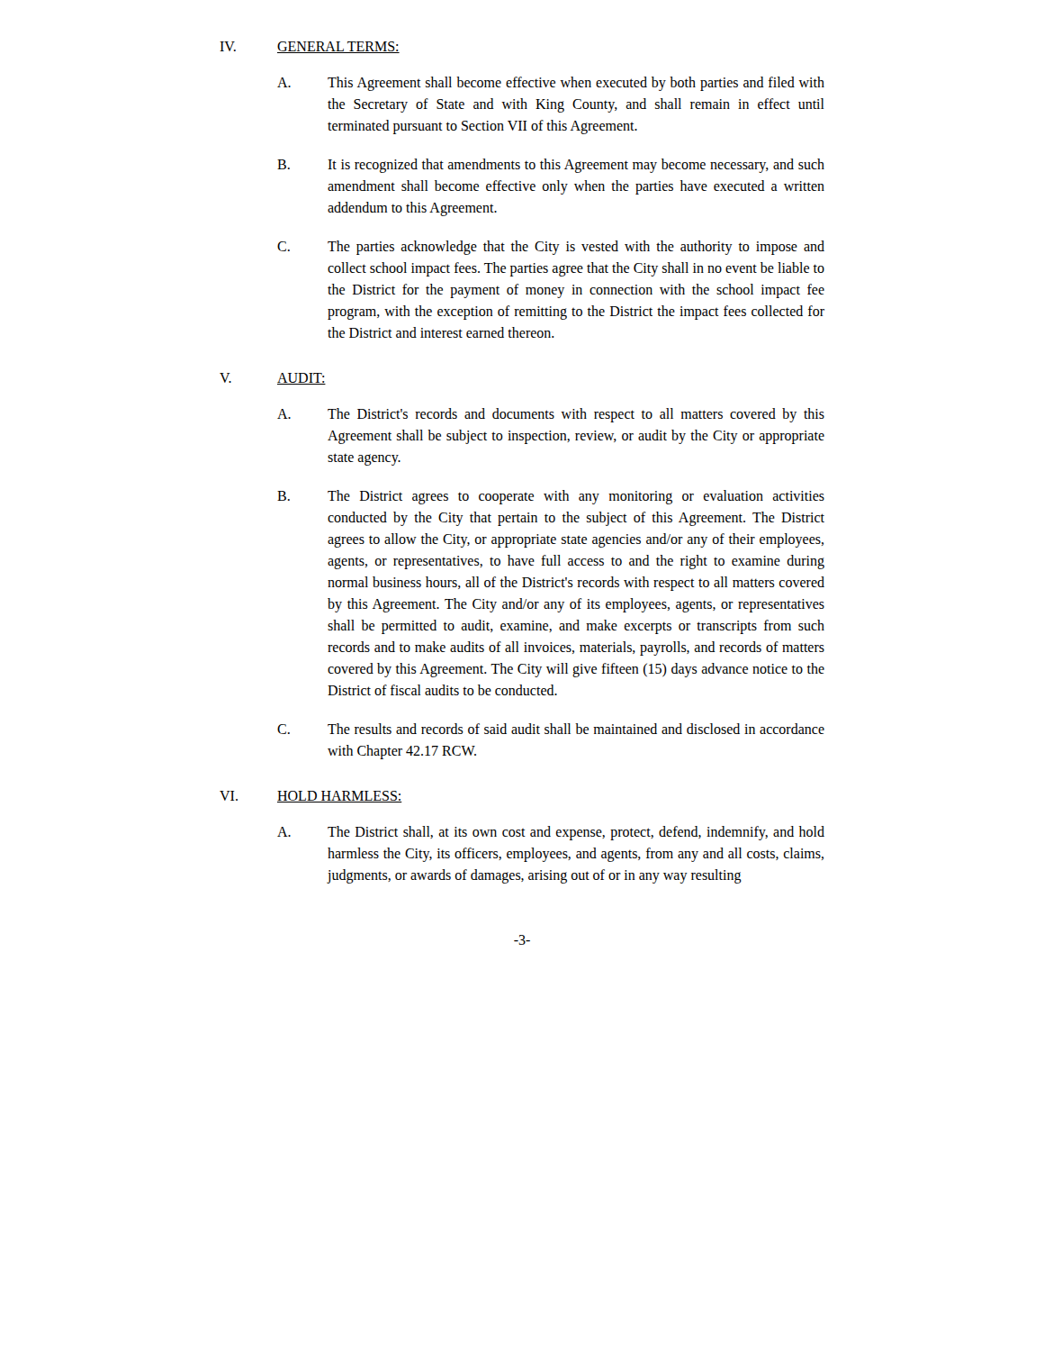IV. GENERAL TERMS:
A. This Agreement shall become effective when executed by both parties and filed with the Secretary of State and with King County, and shall remain in effect until terminated pursuant to Section VII of this Agreement.
B. It is recognized that amendments to this Agreement may become necessary, and such amendment shall become effective only when the parties have executed a written addendum to this Agreement.
C. The parties acknowledge that the City is vested with the authority to impose and collect school impact fees. The parties agree that the City shall in no event be liable to the District for the payment of money in connection with the school impact fee program, with the exception of remitting to the District the impact fees collected for the District and interest earned thereon.
V. AUDIT:
A. The District's records and documents with respect to all matters covered by this Agreement shall be subject to inspection, review, or audit by the City or appropriate state agency.
B. The District agrees to cooperate with any monitoring or evaluation activities conducted by the City that pertain to the subject of this Agreement. The District agrees to allow the City, or appropriate state agencies and/or any of their employees, agents, or representatives, to have full access to and the right to examine during normal business hours, all of the District's records with respect to all matters covered by this Agreement. The City and/or any of its employees, agents, or representatives shall be permitted to audit, examine, and make excerpts or transcripts from such records and to make audits of all invoices, materials, payrolls, and records of matters covered by this Agreement. The City will give fifteen (15) days advance notice to the District of fiscal audits to be conducted.
C. The results and records of said audit shall be maintained and disclosed in accordance with Chapter 42.17 RCW.
VI. HOLD HARMLESS:
A. The District shall, at its own cost and expense, protect, defend, indemnify, and hold harmless the City, its officers, employees, and agents, from any and all costs, claims, judgments, or awards of damages, arising out of or in any way resulting
-3-